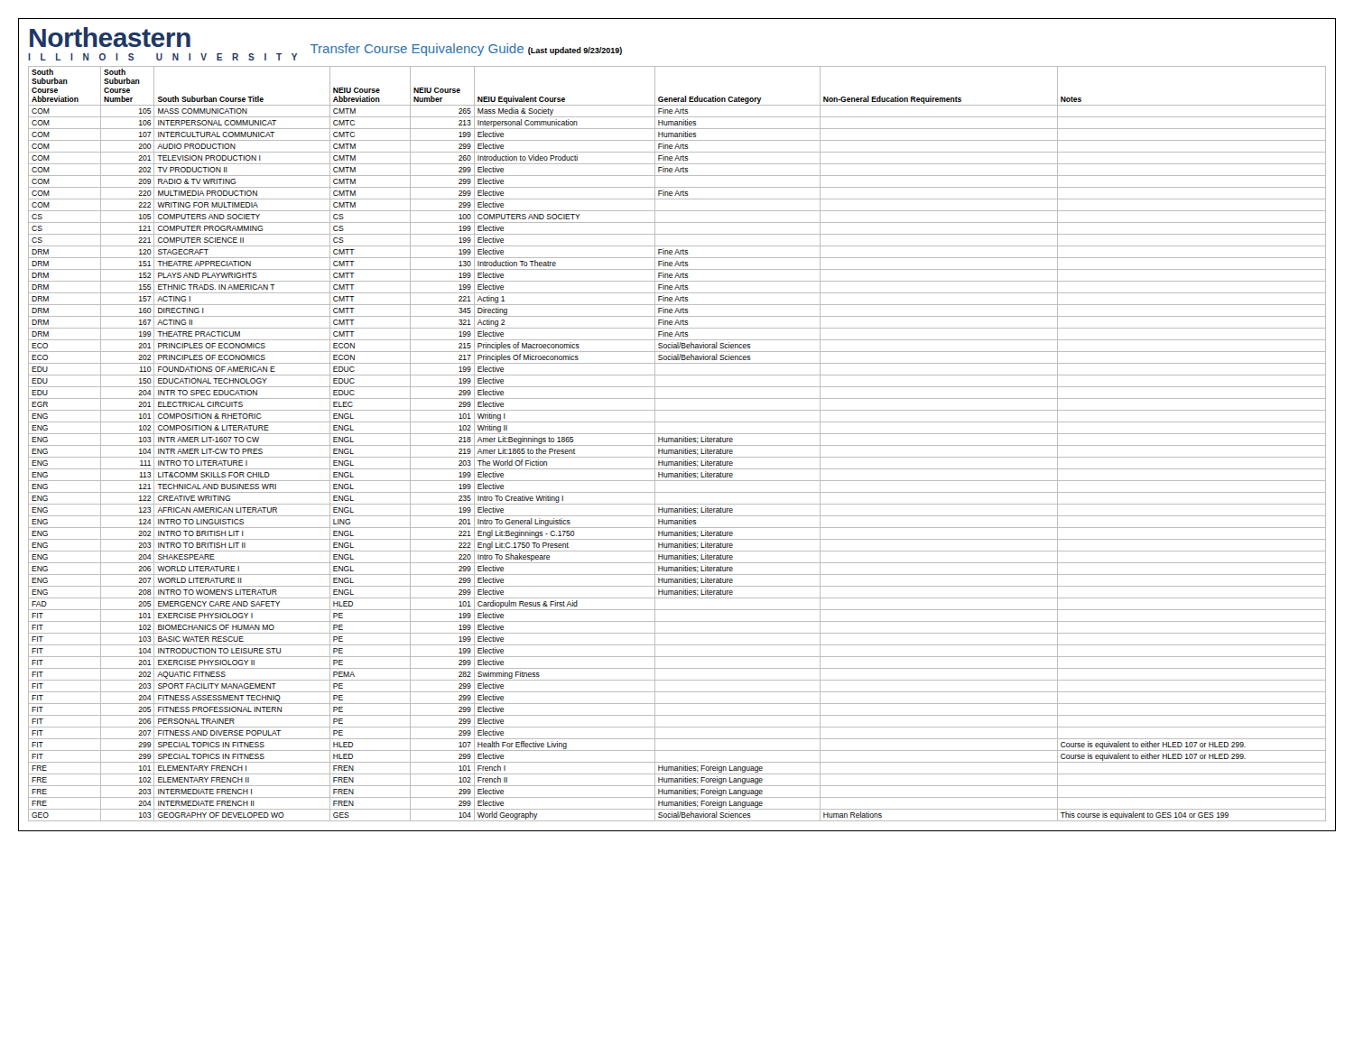Northeastern
I L L I N O I S U N I V E R S I T Y
Transfer Course Equivalency Guide (Last updated 9/23/2019)
| South Suburban Course Abbreviation | South Suburban Course Number | South Suburban Course Title | NEIU Course Abbreviation | NEIU Course Number | NEIU Equivalent Course | General Education Category | Non-General Education Requirements | Notes |
| --- | --- | --- | --- | --- | --- | --- | --- | --- |
| COM | 105 | MASS COMMUNICATION | CMTM | 265 | Mass Media & Society | Fine Arts | | |
| COM | 106 | INTERPERSONAL COMMUNICAT | CMTC | 213 | Interpersonal Communication | Humanities | | |
| COM | 107 | INTERCULTURAL COMMUNICAT | CMTC | 199 | Elective | Humanities | | |
| COM | 200 | AUDIO PRODUCTION | CMTM | 299 | Elective | Fine Arts | | |
| COM | 201 | TELEVISION PRODUCTION I | CMTM | 260 | Introduction to Video Producti | Fine Arts | | |
| COM | 202 | TV PRODUCTION II | CMTM | 299 | Elective | Fine Arts | | |
| COM | 209 | RADIO & TV WRITING | CMTM | 299 | Elective | | | |
| COM | 220 | MULTIMEDIA PRODUCTION | CMTM | 299 | Elective | Fine Arts | | |
| COM | 222 | WRITING FOR MULTIMEDIA | CMTM | 299 | Elective | | | |
| CS | 105 | COMPUTERS AND SOCIETY | CS | 100 | COMPUTERS AND SOCIETY | | | |
| CS | 121 | COMPUTER PROGRAMMING | CS | 199 | Elective | | | |
| CS | 221 | COMPUTER SCIENCE II | CS | 199 | Elective | | | |
| DRM | 120 | STAGECRAFT | CMTT | 199 | Elective | Fine Arts | | |
| DRM | 151 | THEATRE APPRECIATION | CMTT | 130 | Introduction To Theatre | Fine Arts | | |
| DRM | 152 | PLAYS AND PLAYWRIGHTS | CMTT | 199 | Elective | Fine Arts | | |
| DRM | 155 | ETHNIC TRADS. IN AMERICAN T | CMTT | 199 | Elective | Fine Arts | | |
| DRM | 157 | ACTING I | CMTT | 221 | Acting 1 | Fine Arts | | |
| DRM | 160 | DIRECTING I | CMTT | 345 | Directing | Fine Arts | | |
| DRM | 167 | ACTING II | CMTT | 321 | Acting 2 | Fine Arts | | |
| DRM | 199 | THEATRE PRACTICUM | CMTT | 199 | Elective | Fine Arts | | |
| ECO | 201 | PRINCIPLES OF ECONOMICS | ECON | 215 | Principles of Macroeconomics | Social/Behavioral Sciences | | |
| ECO | 202 | PRINCIPLES OF ECONOMICS | ECON | 217 | Principles Of Microeconomics | Social/Behavioral Sciences | | |
| EDU | 110 | FOUNDATIONS OF AMERICAN E | EDUC | 199 | Elective | | | |
| EDU | 150 | EDUCATIONAL TECHNOLOGY | EDUC | 199 | Elective | | | |
| EDU | 204 | INTR TO SPEC EDUCATION | EDUC | 299 | Elective | | | |
| EGR | 201 | ELECTRICAL CIRCUITS | ELEC | 299 | Elective | | | |
| ENG | 101 | COMPOSITION & RHETORIC | ENGL | 101 | Writing I | | | |
| ENG | 102 | COMPOSITION & LITERATURE | ENGL | 102 | Writing II | | | |
| ENG | 103 | INTR AMER LIT-1607 TO CW | ENGL | 218 | Amer Lit:Beginnings to 1865 | Humanities; Literature | | |
| ENG | 104 | INTR AMER LIT-CW TO PRES | ENGL | 219 | Amer Lit:1865 to the Present | Humanities; Literature | | |
| ENG | 111 | INTRO TO LITERATURE I | ENGL | 203 | The World Of Fiction | Humanities; Literature | | |
| ENG | 113 | LIT&COMM SKILLS FOR CHILD | ENGL | 199 | Elective | Humanities; Literature | | |
| ENG | 121 | TECHNICAL AND BUSINESS WRI | ENGL | 199 | Elective | | | |
| ENG | 122 | CREATIVE WRITING | ENGL | 235 | Intro To Creative Writing I | | | |
| ENG | 123 | AFRICAN AMERICAN LITERATUR | ENGL | 199 | Elective | Humanities; Literature | | |
| ENG | 124 | INTRO TO LINGUISTICS | LING | 201 | Intro To General Linguistics | Humanities | | |
| ENG | 202 | INTRO TO BRITISH LIT I | ENGL | 221 | Engl Lit:Beginnings - C.1750 | Humanities; Literature | | |
| ENG | 203 | INTRO TO BRITISH LIT II | ENGL | 222 | Engl Lit:C.1750 To Present | Humanities; Literature | | |
| ENG | 204 | SHAKESPEARE | ENGL | 220 | Intro To Shakespeare | Humanities; Literature | | |
| ENG | 206 | WORLD LITERATURE I | ENGL | 299 | Elective | Humanities; Literature | | |
| ENG | 207 | WORLD LITERATURE II | ENGL | 299 | Elective | Humanities; Literature | | |
| ENG | 208 | INTRO TO WOMEN'S LITERATUR | ENGL | 299 | Elective | Humanities; Literature | | |
| FAD | 205 | EMERGENCY CARE AND SAFETY | HLED | 101 | Cardiopulm Resus & First Aid | | | |
| FIT | 101 | EXERCISE PHYSIOLOGY I | PE | 199 | Elective | | | |
| FIT | 102 | BIOMECHANICS OF HUMAN MO | PE | 199 | Elective | | | |
| FIT | 103 | BASIC WATER RESCUE | PE | 199 | Elective | | | |
| FIT | 104 | INTRODUCTION TO LEISURE STU | PE | 199 | Elective | | | |
| FIT | 201 | EXERCISE PHYSIOLOGY II | PE | 299 | Elective | | | |
| FIT | 202 | AQUATIC FITNESS | PEMA | 282 | Swimming Fitness | | | |
| FIT | 203 | SPORT FACILITY MANAGEMENT | PE | 299 | Elective | | | |
| FIT | 204 | FITNESS ASSESSMENT TECHNIQ | PE | 299 | Elective | | | |
| FIT | 205 | FITNESS PROFESSIONAL INTERN | PE | 299 | Elective | | | |
| FIT | 206 | PERSONAL TRAINER | PE | 299 | Elective | | | |
| FIT | 207 | FITNESS AND DIVERSE POPULAT | PE | 299 | Elective | | | |
| FIT | 299 | SPECIAL TOPICS IN FITNESS | HLED | 107 | Health For Effective Living | | | Course is equivalent to either HLED 107 or HLED 299. |
| FIT | 299 | SPECIAL TOPICS IN FITNESS | HLED | 299 | Elective | | | Course is equivalent to either HLED 107 or HLED 299. |
| FRE | 101 | ELEMENTARY FRENCH I | FREN | 101 | French I | Humanities; Foreign Language | | |
| FRE | 102 | ELEMENTARY FRENCH II | FREN | 102 | French II | Humanities; Foreign Language | | |
| FRE | 203 | INTERMEDIATE FRENCH I | FREN | 299 | Elective | Humanities; Foreign Language | | |
| FRE | 204 | INTERMEDIATE FRENCH II | FREN | 299 | Elective | Humanities; Foreign Language | | |
| GEO | 103 | GEOGRAPHY OF DEVELOPED WO | GES | 104 | World Geography | Social/Behavioral Sciences | Human Relations | This course is equivalent to GES 104 or GES 199 |